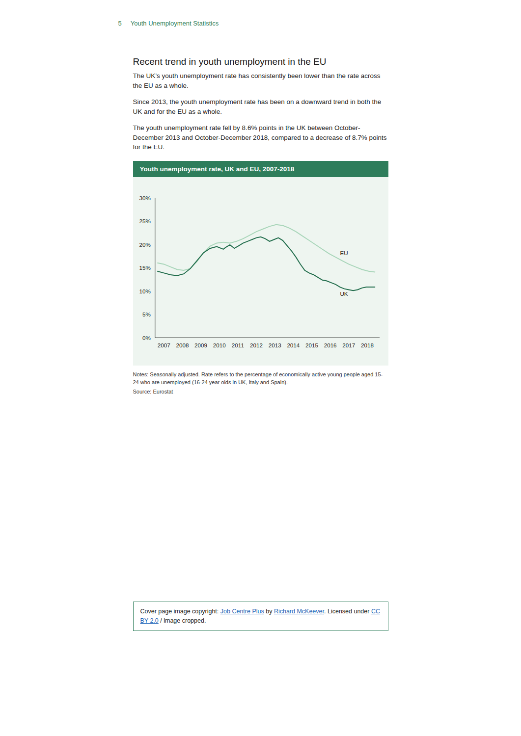5 Youth Unemployment Statistics
Recent trend in youth unemployment in the EU
The UK’s youth unemployment rate has consistently been lower than the rate across the EU as a whole.
Since 2013, the youth unemployment rate has been on a downward trend in both the UK and for the EU as a whole.
The youth unemployment rate fell by 8.6% points in the UK between October-December 2013 and October-December 2018, compared to a decrease of 8.7% points for the EU.
Youth unemployment rate, UK and EU, 2007-2018
30% 25% 20% 15% 10% 5% 0% 2007 2008 2009 2010 2011 2012 2013 2014 2015 2016 2017 2018 EU UK
Notes: Seasonally adjusted. Rate refers to the percentage of economically active young people aged 15-24 who are unemployed (16-24 year olds in UK, Italy and Spain). Source: Eurostat
Cover page image copyright: Job Centre Plus by Richard McKeever. Licensed under CC BY 2.0 / image cropped.